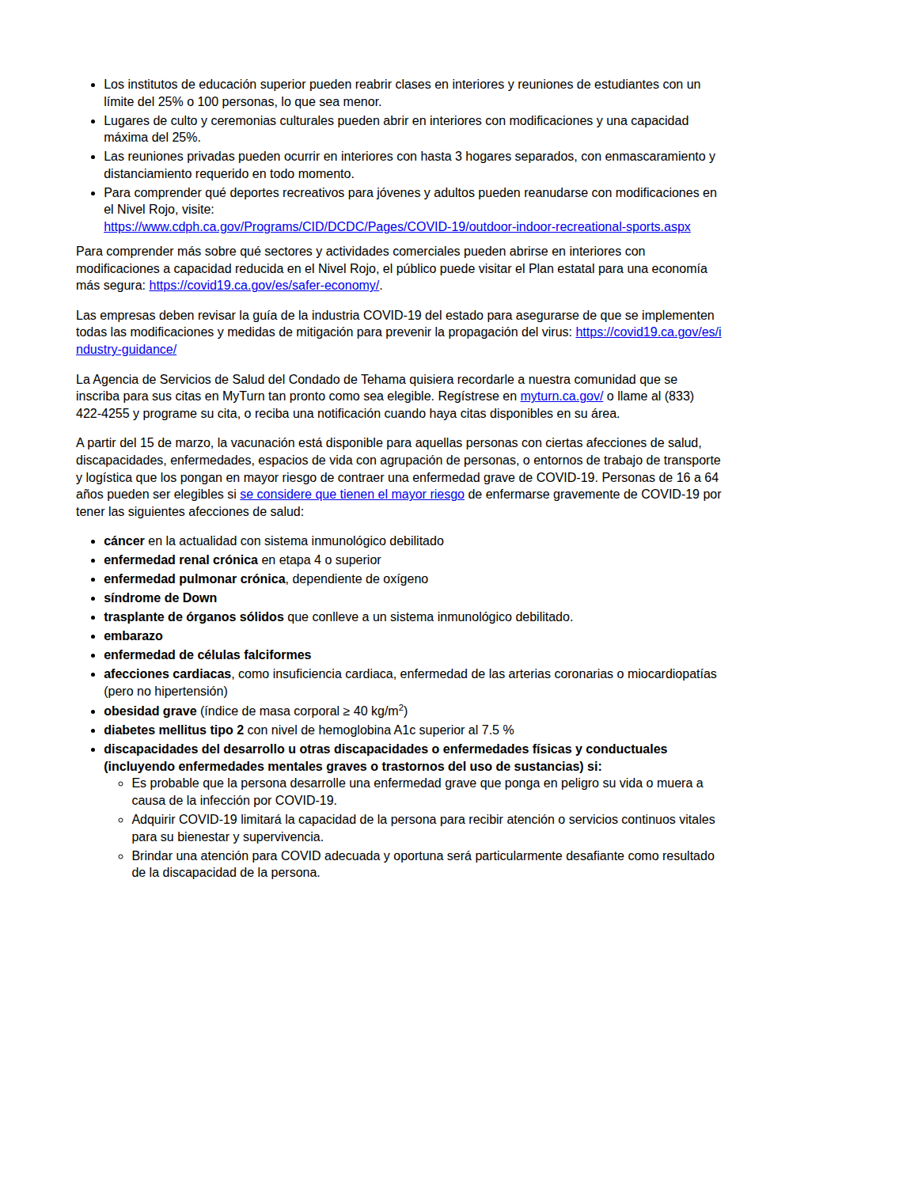Los institutos de educación superior pueden reabrir clases en interiores y reuniones de estudiantes con un límite del 25% o 100 personas, lo que sea menor.
Lugares de culto y ceremonias culturales pueden abrir en interiores con modificaciones y una capacidad máxima del 25%.
Las reuniones privadas pueden ocurrir en interiores con hasta 3 hogares separados, con enmascaramiento y distanciamiento requerido en todo momento.
Para comprender qué deportes recreativos para jóvenes y adultos pueden reanudarse con modificaciones en el Nivel Rojo, visite:
https://www.cdph.ca.gov/Programs/CID/DCDC/Pages/COVID-19/outdoor-indoor-recreational-sports.aspx
Para comprender más sobre qué sectores y actividades comerciales pueden abrirse en interiores con modificaciones a capacidad reducida en el Nivel Rojo, el público puede visitar el Plan estatal para una economía más segura: https://covid19.ca.gov/es/safer-economy/.
Las empresas deben revisar la guía de la industria COVID-19 del estado para asegurarse de que se implementen todas las modificaciones y medidas de mitigación para prevenir la propagación del virus: https://covid19.ca.gov/es/industry-guidance/
La Agencia de Servicios de Salud del Condado de Tehama quisiera recordarle a nuestra comunidad que se inscriba para sus citas en MyTurn tan pronto como sea elegible. Regístrese en myturn.ca.gov/ o llame al (833) 422-4255 y programe su cita, o reciba una notificación cuando haya citas disponibles en su área.
A partir del 15 de marzo, la vacunación está disponible para aquellas personas con ciertas afecciones de salud, discapacidades, enfermedades, espacios de vida con agrupación de personas, o entornos de trabajo de transporte y logística que los pongan en mayor riesgo de contraer una enfermedad grave de COVID-19. Personas de 16 a 64 años pueden ser elegibles si se considere que tienen el mayor riesgo de enfermarse gravemente de COVID-19 por tener las siguientes afecciones de salud:
cáncer en la actualidad con sistema inmunológico debilitado
enfermedad renal crónica en etapa 4 o superior
enfermedad pulmonar crónica, dependiente de oxígeno
síndrome de Down
trasplante de órganos sólidos que conlleve a un sistema inmunológico debilitado.
embarazo
enfermedad de células falciformes
afecciones cardiacas, como insuficiencia cardiaca, enfermedad de las arterias coronarias o miocardiopatías (pero no hipertensión)
obesidad grave (índice de masa corporal ≥ 40 kg/m2)
diabetes mellitus tipo 2 con nivel de hemoglobina A1c superior al 7.5 %
discapacidades del desarrollo u otras discapacidades o enfermedades físicas y conductuales (incluyendo enfermedades mentales graves o trastornos del uso de sustancias) si:
Es probable que la persona desarrolle una enfermedad grave que ponga en peligro su vida o muera a causa de la infección por COVID-19.
Adquirir COVID-19 limitará la capacidad de la persona para recibir atención o servicios continuos vitales para su bienestar y supervivencia.
Brindar una atención para COVID adecuada y oportuna será particularmente desafiante como resultado de la discapacidad de la persona.